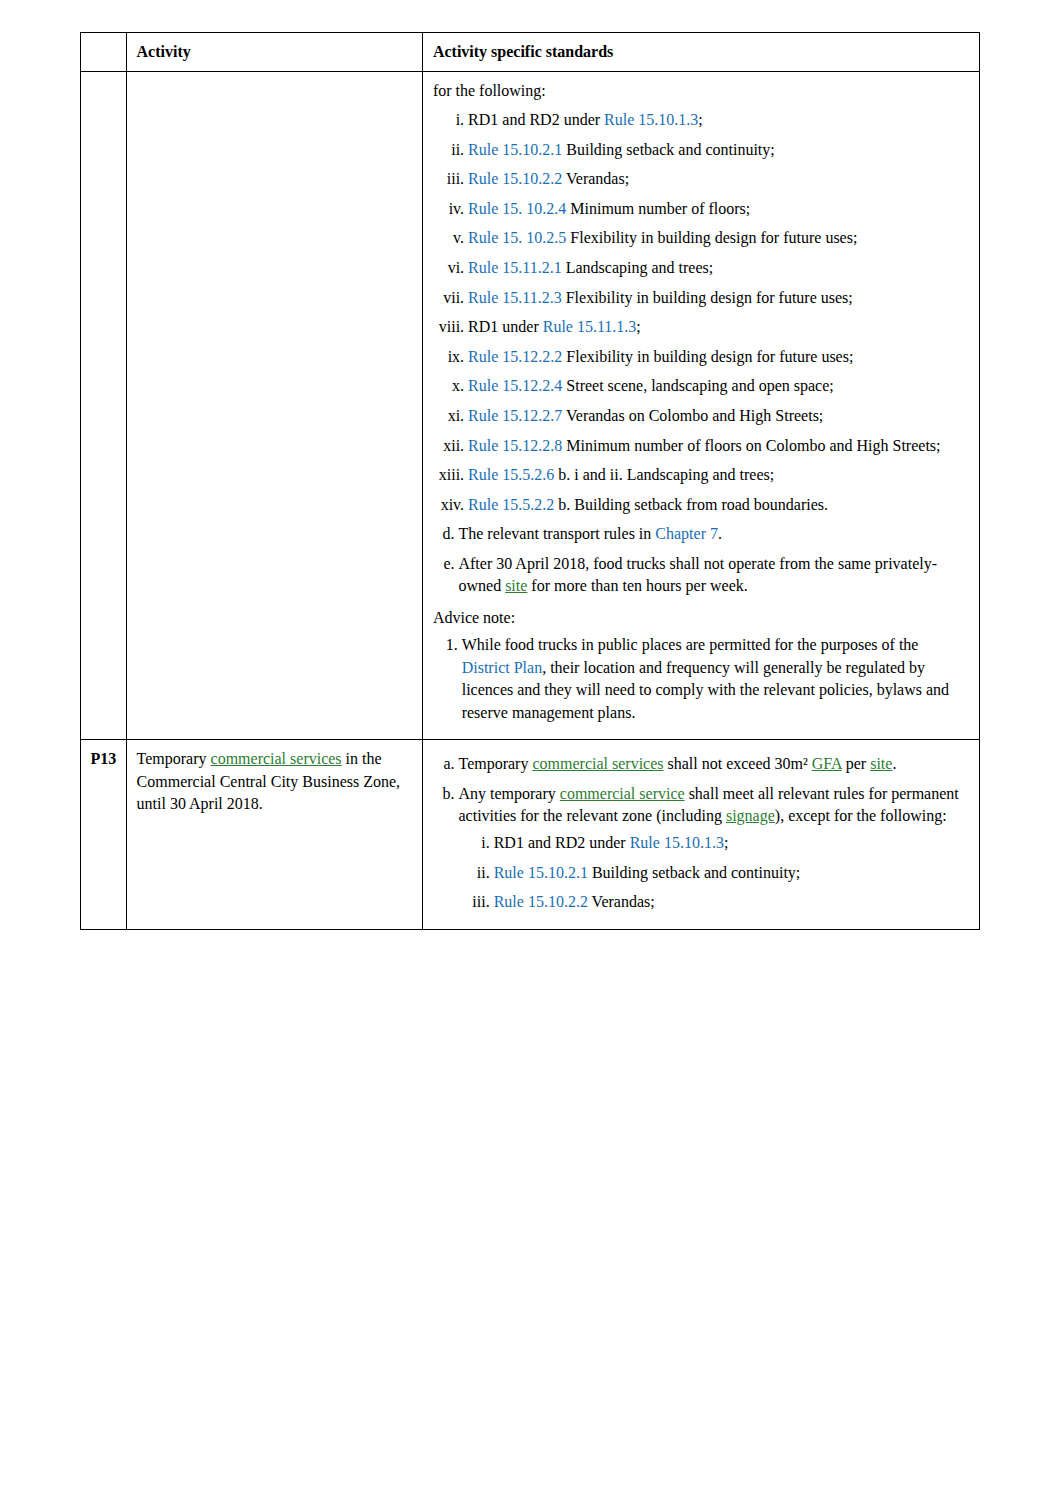| | Activity | Activity specific standards |
| --- | --- | --- |
| | | for the following: RD1 and RD2 under Rule 15.10.1.3 ; Rule 15.10.2.1 Building setback and continuity; Rule 15.10.2.2 Verandas; Rule 15. 10.2.4 Minimum number of floors; Rule 15. 10.2.5 Flexibility in building design for future uses; Rule 15.11.2.1 Landscaping and trees; Rule 15.11.2.3 Flexibility in building design for future uses; RD1 under Rule 15.11.1.3 ; Rule 15.12.2.2 Flexibility in building design for future uses; Rule 15.12.2.4 Street scene, landscaping and open space; Rule 15.12.2.7 Verandas on Colombo and High Streets; Rule 15.12.2.8 Minimum number of floors on Colombo and High Streets; Rule 15.5.2.6 b. i and ii. Landscaping and trees; Rule 15.5.2.2 b. Building setback from road boundaries. The relevant transport rules in Chapter 7 . After 30 April 2018, food trucks shall not operate from the same privately-owned site for more than ten hours per week. Advice note: While food trucks in public places are permitted for the purposes of the District Plan , their location and frequency will generally be regulated by licences and they will need to comply with the relevant policies, bylaws and reserve management plans. |
| P13 | Temporary commercial services in the Commercial Central City Business Zone, until 30 April 2018. | Temporary commercial services shall not exceed 30m² GFA per site . Any temporary commercial service shall meet all relevant rules for permanent activities for the relevant zone (including signage ), except for the following: RD1 and RD2 under Rule 15.10.1.3 ; Rule 15.10.2.1 Building setback and continuity; Rule 15.10.2.2 Verandas; |